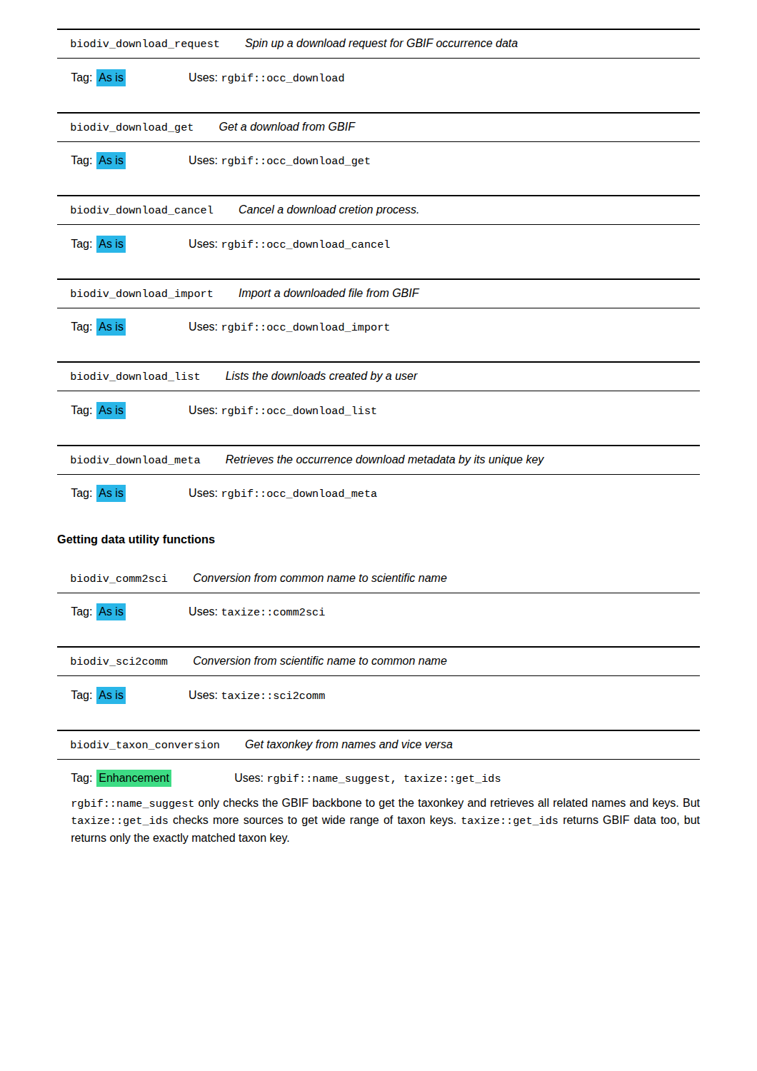biodiv_download_request Spin up a download request for GBIF occurrence data
Tag: As is Uses: rgbif::occ_download
biodiv_download_get Get a download from GBIF
Tag: As is Uses: rgbif::occ_download_get
biodiv_download_cancel Cancel a download cretion process.
Tag: As is Uses: rgbif::occ_download_cancel
biodiv_download_import Import a downloaded file from GBIF
Tag: As is Uses: rgbif::occ_download_import
biodiv_download_list Lists the downloads created by a user
Tag: As is Uses: rgbif::occ_download_list
biodiv_download_meta Retrieves the occurrence download metadata by its unique key
Tag: As is Uses: rgbif::occ_download_meta
Getting data utility functions
biodiv_comm2sci Conversion from common name to scientific name
Tag: As is Uses: taxize::comm2sci
biodiv_sci2comm Conversion from scientific name to common name
Tag: As is Uses: taxize::sci2comm
biodiv_taxon_conversion Get taxonkey from names and vice versa
Tag: Enhancement Uses: rgbif::name_suggest, taxize::get_ids
rgbif::name_suggest only checks the GBIF backbone to get the taxonkey and retrieves all related names and keys. But taxize::get_ids checks more sources to get wide range of taxon keys. taxize::get_ids returns GBIF data too, but returns only the exactly matched taxon key.